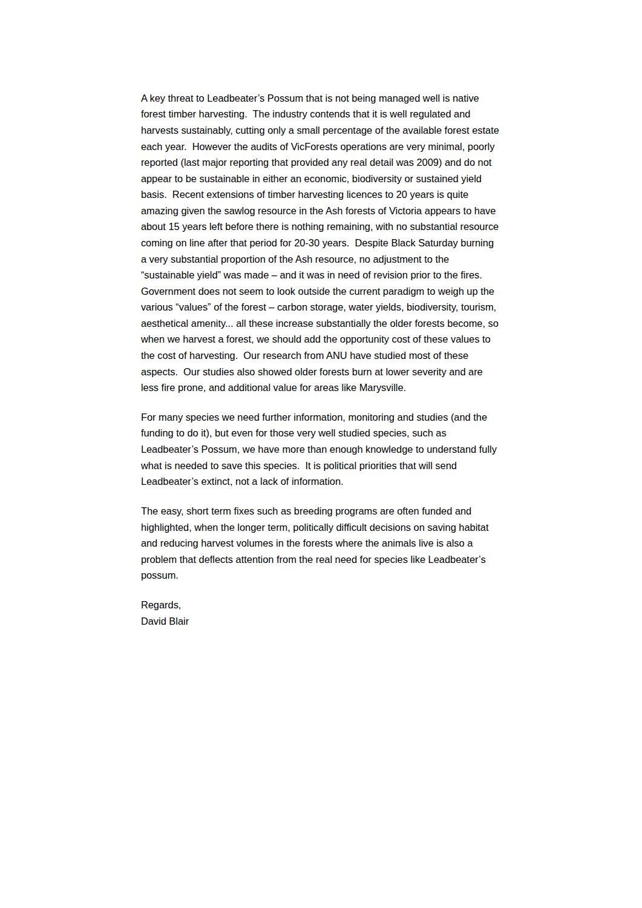A key threat to Leadbeater’s Possum that is not being managed well is native forest timber harvesting. The industry contends that it is well regulated and harvests sustainably, cutting only a small percentage of the available forest estate each year. However the audits of VicForests operations are very minimal, poorly reported (last major reporting that provided any real detail was 2009) and do not appear to be sustainable in either an economic, biodiversity or sustained yield basis. Recent extensions of timber harvesting licences to 20 years is quite amazing given the sawlog resource in the Ash forests of Victoria appears to have about 15 years left before there is nothing remaining, with no substantial resource coming on line after that period for 20-30 years. Despite Black Saturday burning a very substantial proportion of the Ash resource, no adjustment to the “sustainable yield” was made – and it was in need of revision prior to the fires. Government does not seem to look outside the current paradigm to weigh up the various “values” of the forest – carbon storage, water yields, biodiversity, tourism, aesthetical amenity... all these increase substantially the older forests become, so when we harvest a forest, we should add the opportunity cost of these values to the cost of harvesting. Our research from ANU have studied most of these aspects. Our studies also showed older forests burn at lower severity and are less fire prone, and additional value for areas like Marysville.
For many species we need further information, monitoring and studies (and the funding to do it), but even for those very well studied species, such as Leadbeater’s Possum, we have more than enough knowledge to understand fully what is needed to save this species. It is political priorities that will send Leadbeater’s extinct, not a lack of information.
The easy, short term fixes such as breeding programs are often funded and highlighted, when the longer term, politically difficult decisions on saving habitat and reducing harvest volumes in the forests where the animals live is also a problem that deflects attention from the real need for species like Leadbeater’s possum.
Regards, David Blair